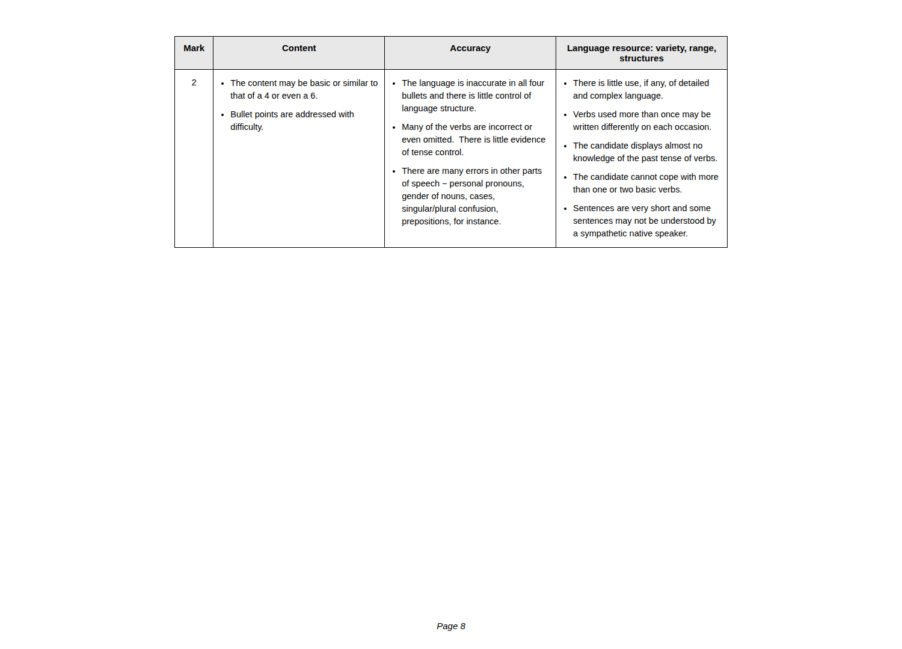| Mark | Content | Accuracy | Language resource: variety, range, structures |
| --- | --- | --- | --- |
| 2 | The content may be basic or similar to that of a 4 or even a 6. Bullet points are addressed with difficulty. | The language is inaccurate in all four bullets and there is little control of language structure. Many of the verbs are incorrect or even omitted. There is little evidence of tense control. There are many errors in other parts of speech − personal pronouns, gender of nouns, cases, singular/plural confusion, prepositions, for instance. | There is little use, if any, of detailed and complex language. Verbs used more than once may be written differently on each occasion. The candidate displays almost no knowledge of the past tense of verbs. The candidate cannot cope with more than one or two basic verbs. Sentences are very short and some sentences may not be understood by a sympathetic native speaker. |
Page 8